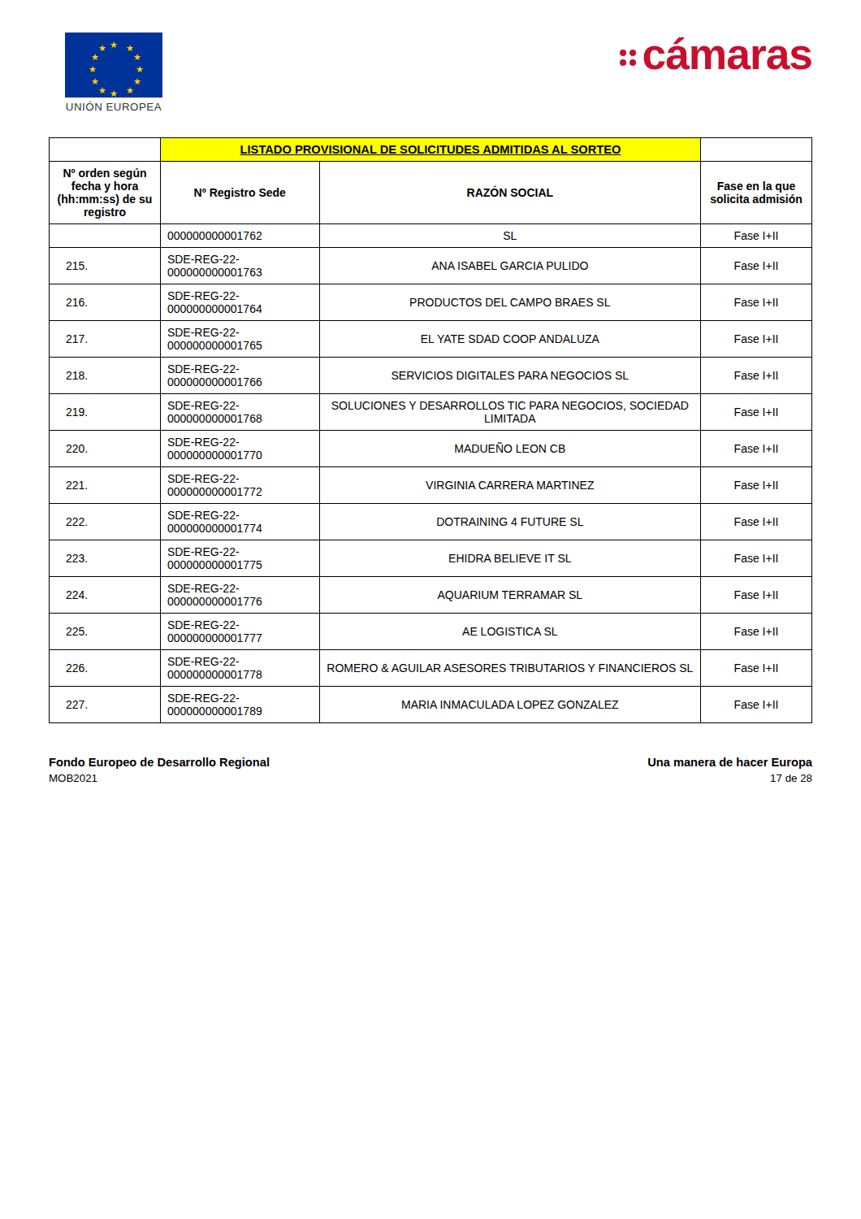★ ★ ★ ★ ★ ★ ★ ★ ★ ★ ★ ★
UNIÓN EUROPEA
cámaras
| | LISTADO PROVISIONAL DE SOLICITUDES ADMITIDAS AL SORTEO | |
| Nº orden según fecha y hora (hh:mm:ss) de su registro | Nº Registro Sede | RAZÓN SOCIAL | Fase en la que solicita admisión |
| | 000000000001762 | SL | Fase I+II |
| 215. | SDE-REG-22- 000000000001763 | ANA ISABEL GARCIA PULIDO | Fase I+II |
| 216. | SDE-REG-22- 000000000001764 | PRODUCTOS DEL CAMPO BRAES SL | Fase I+II |
| 217. | SDE-REG-22- 000000000001765 | EL YATE SDAD COOP ANDALUZA | Fase I+II |
| 218. | SDE-REG-22- 000000000001766 | SERVICIOS DIGITALES PARA NEGOCIOS SL | Fase I+II |
| 219. | SDE-REG-22- 000000000001768 | SOLUCIONES Y DESARROLLOS TIC PARA NEGOCIOS, SOCIEDAD LIMITADA | Fase I+II |
| 220. | SDE-REG-22- 000000000001770 | MADUEÑO LEON CB | Fase I+II |
| 221. | SDE-REG-22- 000000000001772 | VIRGINIA CARRERA MARTINEZ | Fase I+II |
| 222. | SDE-REG-22- 000000000001774 | DOTRAINING 4 FUTURE SL | Fase I+II |
| 223. | SDE-REG-22- 000000000001775 | EHIDRA BELIEVE IT SL | Fase I+II |
| 224. | SDE-REG-22- 000000000001776 | AQUARIUM TERRAMAR SL | Fase I+II |
| 225. | SDE-REG-22- 000000000001777 | AE LOGISTICA SL | Fase I+II |
| 226. | SDE-REG-22- 000000000001778 | ROMERO & AGUILAR ASESORES TRIBUTARIOS Y FINANCIEROS SL | Fase I+II |
| 227. | SDE-REG-22- 000000000001789 | MARIA INMACULADA LOPEZ GONZALEZ | Fase I+II |
Fondo Europeo de Desarrollo Regional
Una manera de hacer Europa
MOB2021
17 de 28